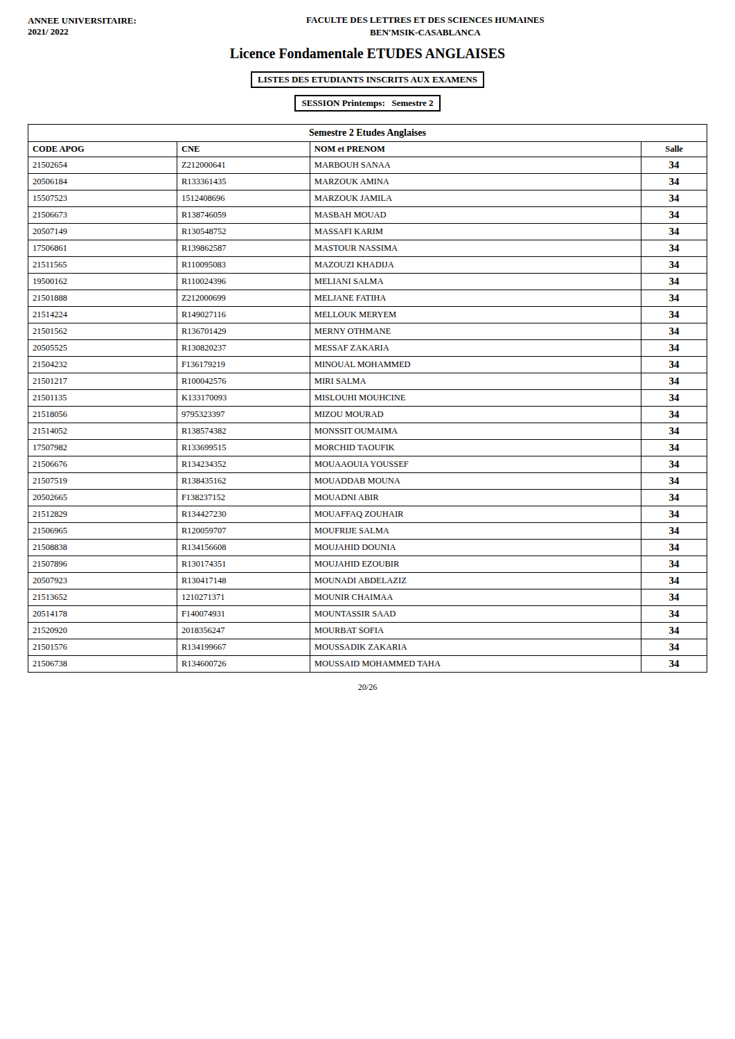ANNEE UNIVERSITAIRE:
2021/ 2022
FACULTE DES LETTRES ET DES SCIENCES HUMAINES
BEN'MSIK-CASABLANCA
Licence Fondamentale ETUDES ANGLAISES
LISTES DES ETUDIANTS INSCRITS AUX EXAMENS
SESSION Printemps: Semestre 2
Semestre 2 Etudes Anglaises
| CODE APOG | CNE | NOM et PRENOM | Salle |
| --- | --- | --- | --- |
| 21502654 | Z212000641 | MARBOUH SANAA | 34 |
| 20506184 | R133361435 | MARZOUK AMINA | 34 |
| 15507523 | 1512408696 | MARZOUK JAMILA | 34 |
| 21506673 | R138746059 | MASBAH MOUAD | 34 |
| 20507149 | R130548752 | MASSAFI KARIM | 34 |
| 17506861 | R139862587 | MASTOUR NASSIMA | 34 |
| 21511565 | R110095083 | MAZOUZI KHADIJA | 34 |
| 19500162 | R110024396 | MELIANI SALMA | 34 |
| 21501888 | Z212000699 | MELJANE FATIHA | 34 |
| 21514224 | R149027116 | MELLOUK MERYEM | 34 |
| 21501562 | R136701429 | MERNY OTHMANE | 34 |
| 20505525 | R130820237 | MESSAF ZAKARIA | 34 |
| 21504232 | F136179219 | MINOUAL MOHAMMED | 34 |
| 21501217 | R100042576 | MIRI SALMA | 34 |
| 21501135 | K133170093 | MISLOUHI MOUHCINE | 34 |
| 21518056 | 9795323397 | MIZOU MOURAD | 34 |
| 21514052 | R138574382 | MONSSIT OUMAIMA | 34 |
| 17507982 | R133699515 | MORCHID TAOUFIK | 34 |
| 21506676 | R134234352 | MOUAAOUIA YOUSSEF | 34 |
| 21507519 | R138435162 | MOUADDAB MOUNA | 34 |
| 20502665 | F138237152 | MOUADNI ABIR | 34 |
| 21512829 | R134427230 | MOUAFFAQ ZOUHAIR | 34 |
| 21506965 | R120059707 | MOUFRIJE SALMA | 34 |
| 21508838 | R134156608 | MOUJAHID DOUNIA | 34 |
| 21507896 | R130174351 | MOUJAHID EZOUBIR | 34 |
| 20507923 | R130417148 | MOUNADI ABDELAZIZ | 34 |
| 21513652 | 1210271371 | MOUNIR CHAIMAA | 34 |
| 20514178 | F140074931 | MOUNTASSIR SAAD | 34 |
| 21520920 | 2018356247 | MOURBAT SOFIA | 34 |
| 21501576 | R134199667 | MOUSSADIK ZAKARIA | 34 |
| 21506738 | R134600726 | MOUSSAID MOHAMMED TAHA | 34 |
20/26